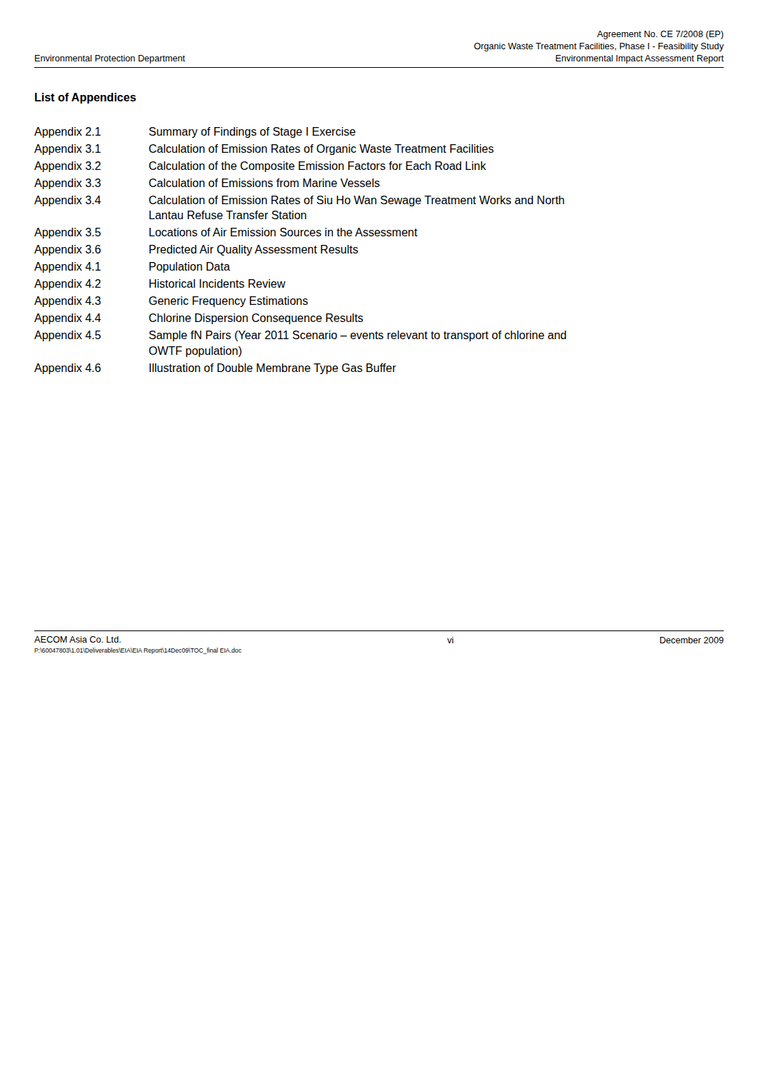Environmental Protection Department
Agreement No. CE 7/2008 (EP) Organic Waste Treatment Facilities, Phase I - Feasibility Study Environmental Impact Assessment Report
List of Appendices
| Appendix 2.1 | Summary of Findings of Stage I Exercise |
| Appendix 3.1 | Calculation of Emission Rates of Organic Waste Treatment Facilities |
| Appendix 3.2 | Calculation of the Composite Emission Factors for Each Road Link |
| Appendix 3.3 | Calculation of Emissions from Marine Vessels |
| Appendix 3.4 | Calculation of Emission Rates of Siu Ho Wan Sewage Treatment Works and North Lantau Refuse Transfer Station |
| Appendix 3.5 | Locations of Air Emission Sources in the Assessment |
| Appendix 3.6 | Predicted Air Quality Assessment Results |
| Appendix 4.1 | Population Data |
| Appendix 4.2 | Historical Incidents Review |
| Appendix 4.3 | Generic Frequency Estimations |
| Appendix 4.4 | Chlorine Dispersion Consequence Results |
| Appendix 4.5 | Sample fN Pairs (Year 2011 Scenario – events relevant to transport of chlorine and OWTF population) |
| Appendix 4.6 | Illustration of Double Membrane Type Gas Buffer |
AECOM Asia Co. Ltd. P:\60047803\1.01\Deliverables\EIA\EIA Report\14Dec09\TOC_final EIA.doc
vi
December 2009